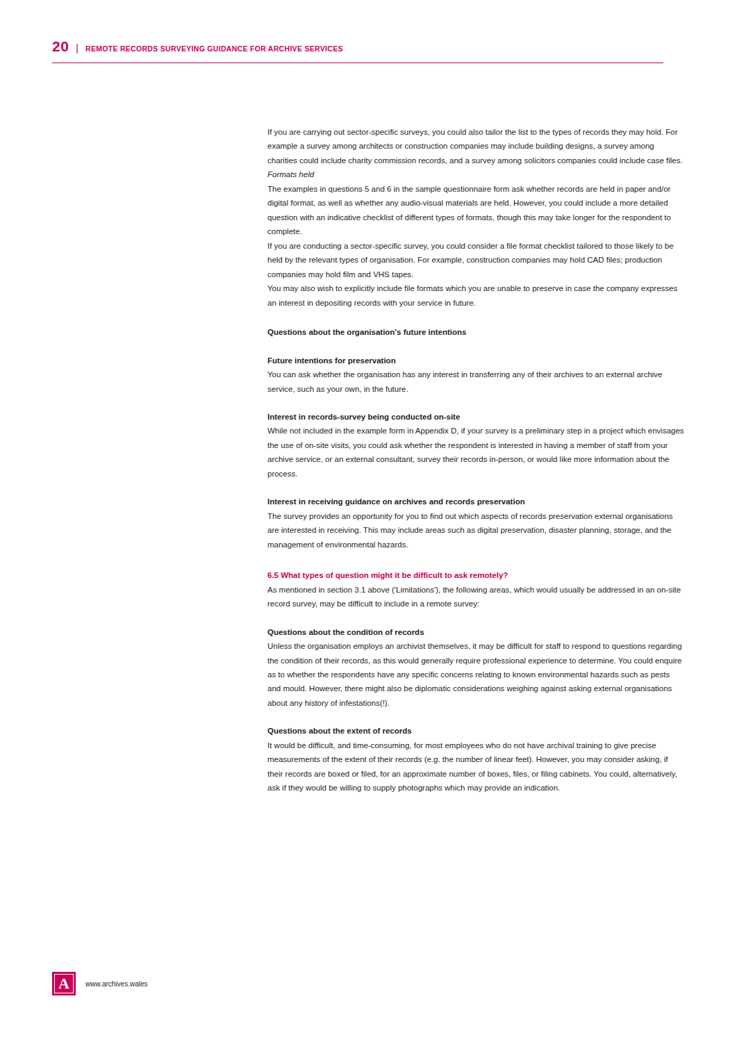20 | REMOTE RECORDS SURVEYING GUIDANCE FOR ARCHIVE SERVICES
If you are carrying out sector-specific surveys, you could also tailor the list to the types of records they may hold. For example a survey among architects or construction companies may include building designs, a survey among charities could include charity commission records, and a survey among solicitors companies could include case files.
Formats held
The examples in questions 5 and 6 in the sample questionnaire form ask whether records are held in paper and/or digital format, as well as whether any audio-visual materials are held. However, you could include a more detailed question with an indicative checklist of different types of formats, though this may take longer for the respondent to complete.
If you are conducting a sector-specific survey, you could consider a file format checklist tailored to those likely to be held by the relevant types of organisation. For example, construction companies may hold CAD files; production companies may hold film and VHS tapes.
You may also wish to explicitly include file formats which you are unable to preserve in case the company expresses an interest in depositing records with your service in future.
Questions about the organisation's future intentions
Future intentions for preservation
You can ask whether the organisation has any interest in transferring any of their archives to an external archive service, such as your own, in the future.
Interest in records-survey being conducted on-site
While not included in the example form in Appendix D, if your survey is a preliminary step in a project which envisages the use of on-site visits, you could ask whether the respondent is interested in having a member of staff from your archive service, or an external consultant, survey their records in-person, or would like more information about the process.
Interest in receiving guidance on archives and records preservation
The survey provides an opportunity for you to find out which aspects of records preservation external organisations are interested in receiving. This may include areas such as digital preservation, disaster planning, storage, and the management of environmental hazards.
6.5 What types of question might it be difficult to ask remotely?
As mentioned in section 3.1 above ('Limitations'), the following areas, which would usually be addressed in an on-site record survey, may be difficult to include in a remote survey:
Questions about the condition of records
Unless the organisation employs an archivist themselves, it may be difficult for staff to respond to questions regarding the condition of their records, as this would generally require professional experience to determine. You could enquire as to whether the respondents have any specific concerns relating to known environmental hazards such as pests and mould. However, there might also be diplomatic considerations weighing against asking external organisations about any history of infestations(!).
Questions about the extent of records
It would be difficult, and time-consuming, for most employees who do not have archival training to give precise measurements of the extent of their records (e.g. the number of linear feet). However, you may consider asking, if their records are boxed or filed, for an approximate number of boxes, files, or filing cabinets. You could, alternatively, ask if they would be willing to supply photographs which may provide an indication.
www.archives.wales